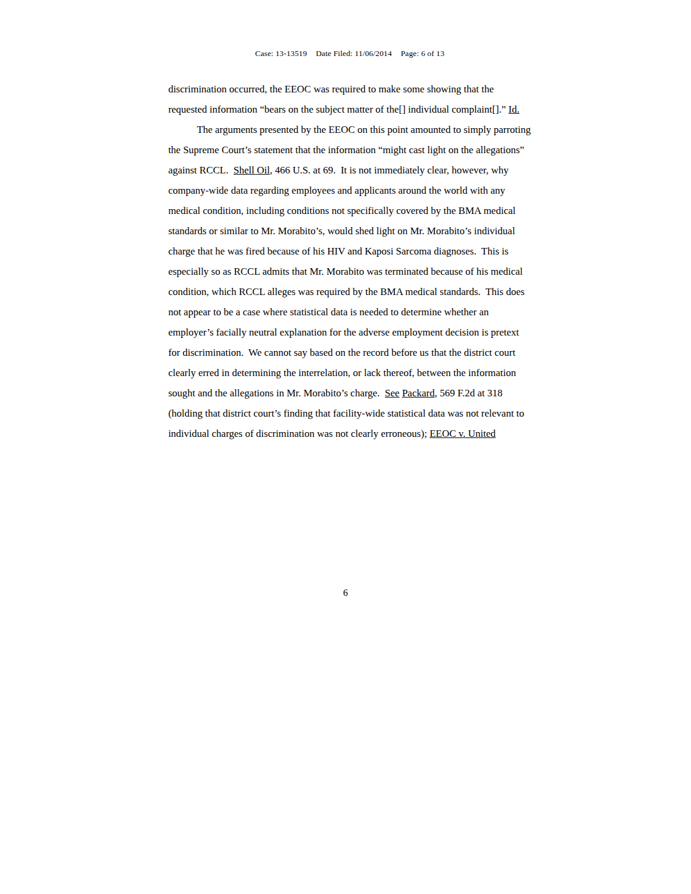Case: 13-13519 Date Filed: 11/06/2014 Page: 6 of 13
discrimination occurred, the EEOC was required to make some showing that the requested information “bears on the subject matter of the[] individual complaint[].” Id.
The arguments presented by the EEOC on this point amounted to simply parroting the Supreme Court’s statement that the information “might cast light on the allegations” against RCCL. Shell Oil, 466 U.S. at 69. It is not immediately clear, however, why company-wide data regarding employees and applicants around the world with any medical condition, including conditions not specifically covered by the BMA medical standards or similar to Mr. Morabito’s, would shed light on Mr. Morabito’s individual charge that he was fired because of his HIV and Kaposi Sarcoma diagnoses. This is especially so as RCCL admits that Mr. Morabito was terminated because of his medical condition, which RCCL alleges was required by the BMA medical standards. This does not appear to be a case where statistical data is needed to determine whether an employer’s facially neutral explanation for the adverse employment decision is pretext for discrimination. We cannot say based on the record before us that the district court clearly erred in determining the interrelation, or lack thereof, between the information sought and the allegations in Mr. Morabito’s charge. See Packard, 569 F.2d at 318 (holding that district court’s finding that facility-wide statistical data was not relevant to individual charges of discrimination was not clearly erroneous); EEOC v. United
6